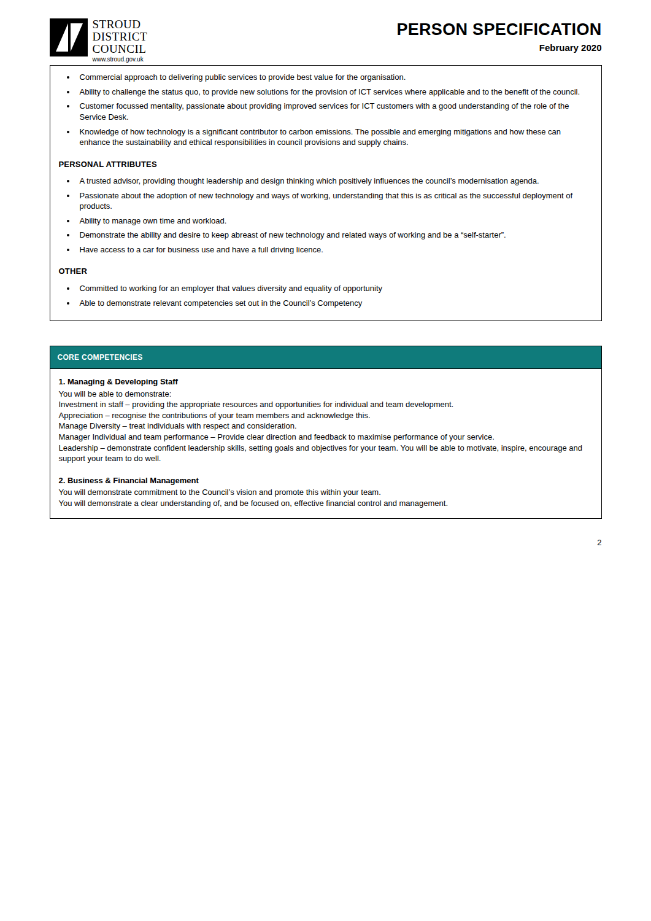STROUD DISTRICT COUNCIL www.stroud.gov.uk
PERSON SPECIFICATION
February 2020
Commercial approach to delivering public services to provide best value for the organisation.
Ability to challenge the status quo, to provide new solutions for the provision of ICT services where applicable and to the benefit of the council.
Customer focussed mentality, passionate about providing improved services for ICT customers with a good understanding of the role of the Service Desk.
Knowledge of how technology is a significant contributor to carbon emissions. The possible and emerging mitigations and how these can enhance the sustainability and ethical responsibilities in council provisions and supply chains.
PERSONAL ATTRIBUTES
A trusted advisor, providing thought leadership and design thinking which positively influences the council’s modernisation agenda.
Passionate about the adoption of new technology and ways of working, understanding that this is as critical as the successful deployment of products.
Ability to manage own time and workload.
Demonstrate the ability and desire to keep abreast of new technology and related ways of working and be a “self-starter”.
Have access to a car for business use and have a full driving licence.
OTHER
Committed to working for an employer that values diversity and equality of opportunity
Able to demonstrate relevant competencies set out in the Council’s Competency
CORE COMPETENCIES
1. Managing & Developing Staff
You will be able to demonstrate:
Investment in staff – providing the appropriate resources and opportunities for individual and team development.
Appreciation – recognise the contributions of your team members and acknowledge this.
Manage Diversity – treat individuals with respect and consideration.
Manager Individual and team performance – Provide clear direction and feedback to maximise performance of your service.
Leadership – demonstrate confident leadership skills, setting goals and objectives for your team. You will be able to motivate, inspire, encourage and support your team to do well.
2. Business & Financial Management
You will demonstrate commitment to the Council’s vision and promote this within your team.
You will demonstrate a clear understanding of, and be focused on, effective financial control and management.
2